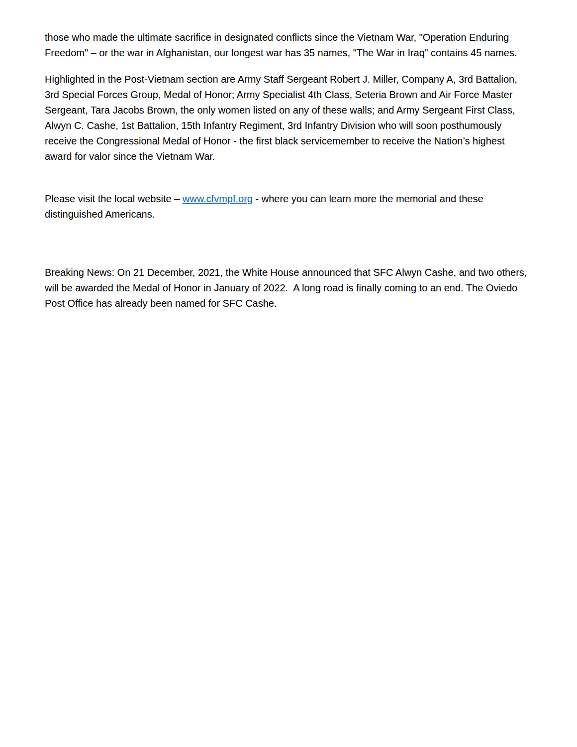those who made the ultimate sacrifice in designated conflicts since the Vietnam War, "Operation Enduring Freedom" – or the war in Afghanistan, our longest war has 35 names, "The War in Iraq” contains 45 names.
Highlighted in the Post-Vietnam section are Army Staff Sergeant Robert J. Miller, Company A, 3rd Battalion, 3rd Special Forces Group, Medal of Honor; Army Specialist 4th Class, Seteria Brown and Air Force Master Sergeant, Tara Jacobs Brown, the only women listed on any of these walls; and Army Sergeant First Class, Alwyn C. Cashe, 1st Battalion, 15th Infantry Regiment, 3rd Infantry Division who will soon posthumously receive the Congressional Medal of Honor - the first black servicemember to receive the Nation’s highest award for valor since the Vietnam War.
Please visit the local website – www.cfvmpf.org - where you can learn more the memorial and these distinguished Americans.
Breaking News: On 21 December, 2021, the White House announced that SFC Alwyn Cashe, and two others, will be awarded the Medal of Honor in January of 2022. A long road is finally coming to an end. The Oviedo Post Office has already been named for SFC Cashe.